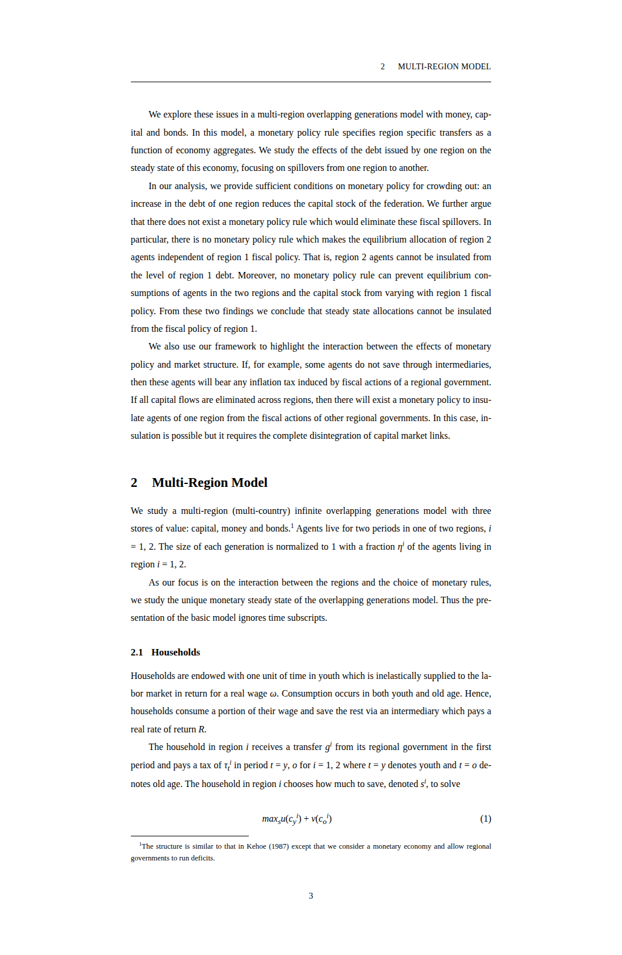2 MULTI-REGION MODEL
We explore these issues in a multi-region overlapping generations model with money, capital and bonds. In this model, a monetary policy rule specifies region specific transfers as a function of economy aggregates. We study the effects of the debt issued by one region on the steady state of this economy, focusing on spillovers from one region to another.
In our analysis, we provide sufficient conditions on monetary policy for crowding out: an increase in the debt of one region reduces the capital stock of the federation. We further argue that there does not exist a monetary policy rule which would eliminate these fiscal spillovers. In particular, there is no monetary policy rule which makes the equilibrium allocation of region 2 agents independent of region 1 fiscal policy. That is, region 2 agents cannot be insulated from the level of region 1 debt. Moreover, no monetary policy rule can prevent equilibrium consumptions of agents in the two regions and the capital stock from varying with region 1 fiscal policy. From these two findings we conclude that steady state allocations cannot be insulated from the fiscal policy of region 1.
We also use our framework to highlight the interaction between the effects of monetary policy and market structure. If, for example, some agents do not save through intermediaries, then these agents will bear any inflation tax induced by fiscal actions of a regional government. If all capital flows are eliminated across regions, then there will exist a monetary policy to insulate agents of one region from the fiscal actions of other regional governments. In this case, insulation is possible but it requires the complete disintegration of capital market links.
2 Multi-Region Model
We study a multi-region (multi-country) infinite overlapping generations model with three stores of value: capital, money and bonds.1 Agents live for two periods in one of two regions, i = 1, 2. The size of each generation is normalized to 1 with a fraction ηi of the agents living in region i = 1, 2.
As our focus is on the interaction between the regions and the choice of monetary rules, we study the unique monetary steady state of the overlapping generations model. Thus the presentation of the basic model ignores time subscripts.
2.1 Households
Households are endowed with one unit of time in youth which is inelastically supplied to the labor market in return for a real wage ω. Consumption occurs in both youth and old age. Hence, households consume a portion of their wage and save the rest via an intermediary which pays a real rate of return R.
The household in region i receives a transfer gi from its regional government in the first period and pays a tax of τti in period t = y, o for i = 1, 2 where t = y denotes youth and t = o denotes old age. The household in region i chooses how much to save, denoted si, to solve
maxsu(cyi) + v(coi)
(1)
1The structure is similar to that in Kehoe (1987) except that we consider a monetary economy and allow regional governments to run deficits.
3